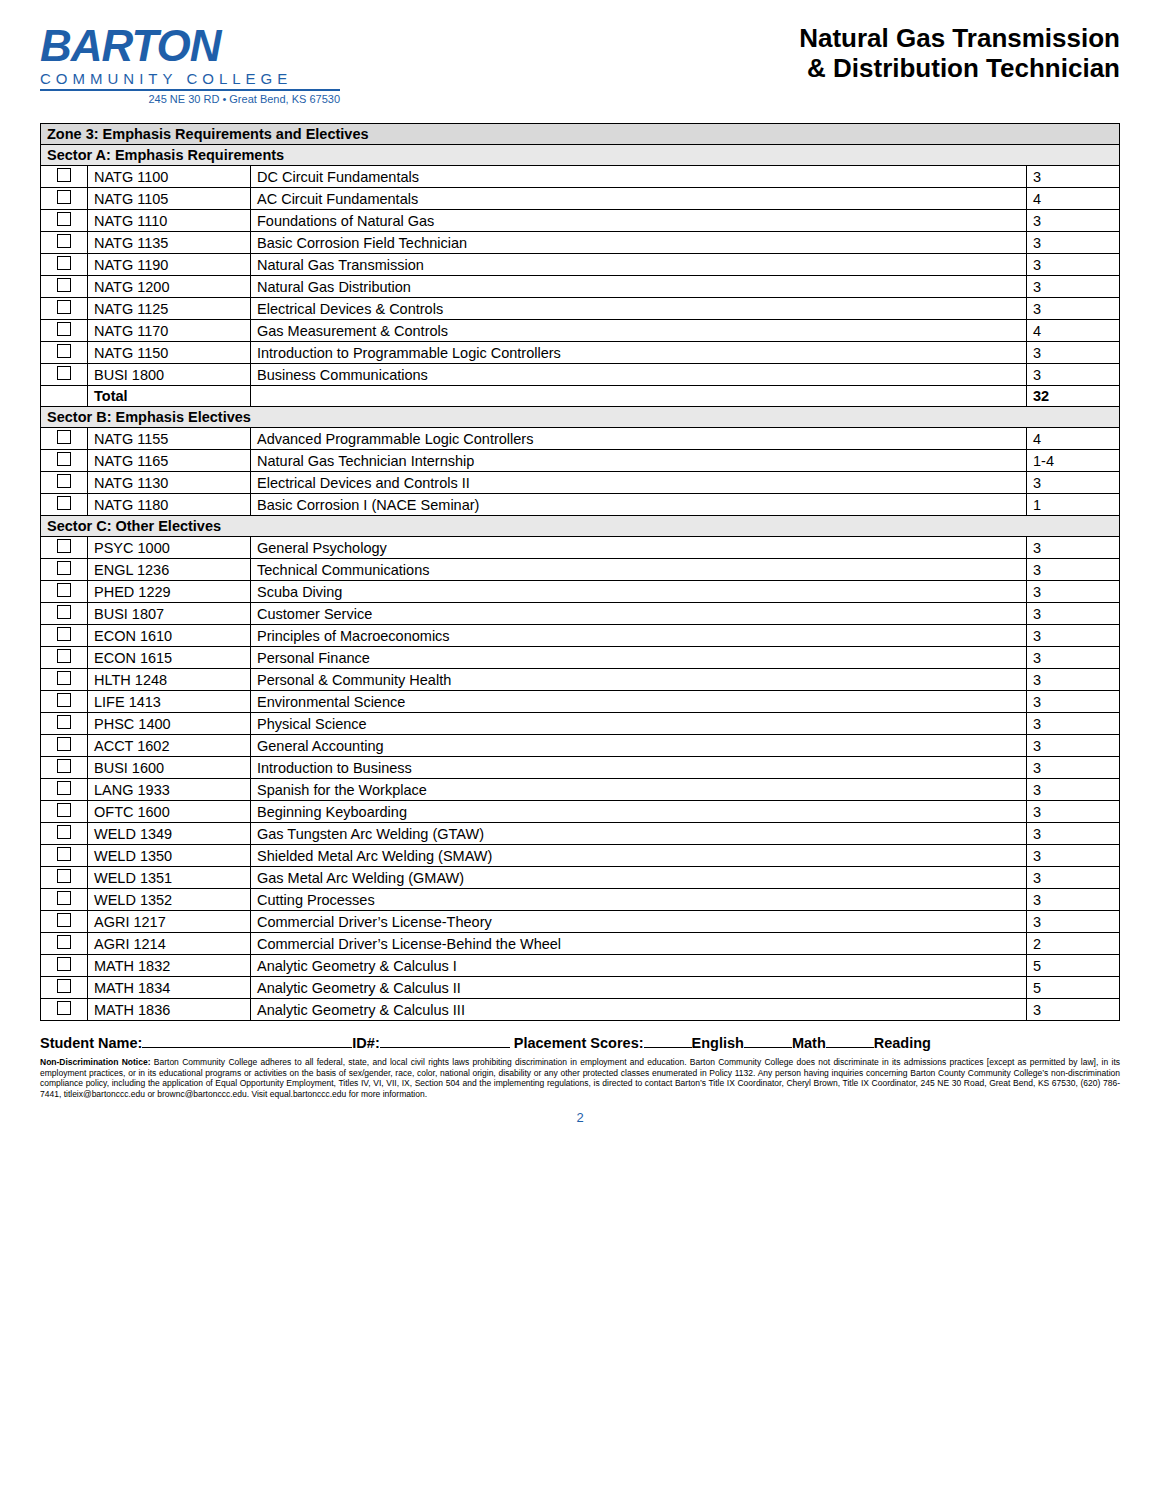BARTON
COMMUNITY COLLEGE
245 NE 30 RD • Great Bend, KS 67530
Natural Gas Transmission
& Distribution Technician
| Zone 3: Emphasis Requirements and Electives |
| Sector A: Emphasis Requirements |
| | NATG 1100 | DC Circuit Fundamentals | 3 |
| | NATG 1105 | AC Circuit Fundamentals | 4 |
| | NATG 1110 | Foundations of Natural Gas | 3 |
| | NATG 1135 | Basic Corrosion Field Technician | 3 |
| | NATG 1190 | Natural Gas Transmission | 3 |
| | NATG 1200 | Natural Gas Distribution | 3 |
| | NATG 1125 | Electrical Devices & Controls | 3 |
| | NATG 1170 | Gas Measurement & Controls | 4 |
| | NATG 1150 | Introduction to Programmable Logic Controllers | 3 |
| | BUSI 1800 | Business Communications | 3 |
| | Total | | 32 |
| Sector B: Emphasis Electives |
| | NATG 1155 | Advanced Programmable Logic Controllers | 4 |
| | NATG 1165 | Natural Gas Technician Internship | 1-4 |
| | NATG 1130 | Electrical Devices and Controls II | 3 |
| | NATG 1180 | Basic Corrosion I (NACE Seminar) | 1 |
| Sector C: Other Electives |
| | PSYC 1000 | General Psychology | 3 |
| | ENGL 1236 | Technical Communications | 3 |
| | PHED 1229 | Scuba Diving | 3 |
| | BUSI 1807 | Customer Service | 3 |
| | ECON 1610 | Principles of Macroeconomics | 3 |
| | ECON 1615 | Personal Finance | 3 |
| | HLTH 1248 | Personal & Community Health | 3 |
| | LIFE 1413 | Environmental Science | 3 |
| | PHSC 1400 | Physical Science | 3 |
| | ACCT 1602 | General Accounting | 3 |
| | BUSI 1600 | Introduction to Business | 3 |
| | LANG 1933 | Spanish for the Workplace | 3 |
| | OFTC 1600 | Beginning Keyboarding | 3 |
| | WELD 1349 | Gas Tungsten Arc Welding (GTAW) | 3 |
| | WELD 1350 | Shielded Metal Arc Welding (SMAW) | 3 |
| | WELD 1351 | Gas Metal Arc Welding (GMAW) | 3 |
| | WELD 1352 | Cutting Processes | 3 |
| | AGRI 1217 | Commercial Driver’s License-Theory | 3 |
| | AGRI 1214 | Commercial Driver’s License-Behind the Wheel | 2 |
| | MATH 1832 | Analytic Geometry & Calculus I | 5 |
| | MATH 1834 | Analytic Geometry & Calculus II | 5 |
| | MATH 1836 | Analytic Geometry & Calculus III | 3 |
Student Name: ID#: Placement Scores: English Math Reading
Non-Discrimination Notice: Barton Community College adheres to all federal, state, and local civil rights laws prohibiting discrimination in employment and education. Barton Community College does not discriminate in its admissions practices [except as permitted by law], in its employment practices, or in its educational programs or activities on the basis of sex/gender, race, color, national origin, disability or any other protected classes enumerated in Policy 1132. Any person having inquiries concerning Barton County Community College’s non-discrimination compliance policy, including the application of Equal Opportunity Employment, Titles IV, VI, VII, IX, Section 504 and the implementing regulations, is directed to contact Barton’s Title IX Coordinator, Cheryl Brown, Title IX Coordinator, 245 NE 30 Road, Great Bend, KS 67530, (620) 786-7441, titleix@bartonccc.edu or brownc@bartonccc.edu. Visit equal.bartonccc.edu for more information.
2